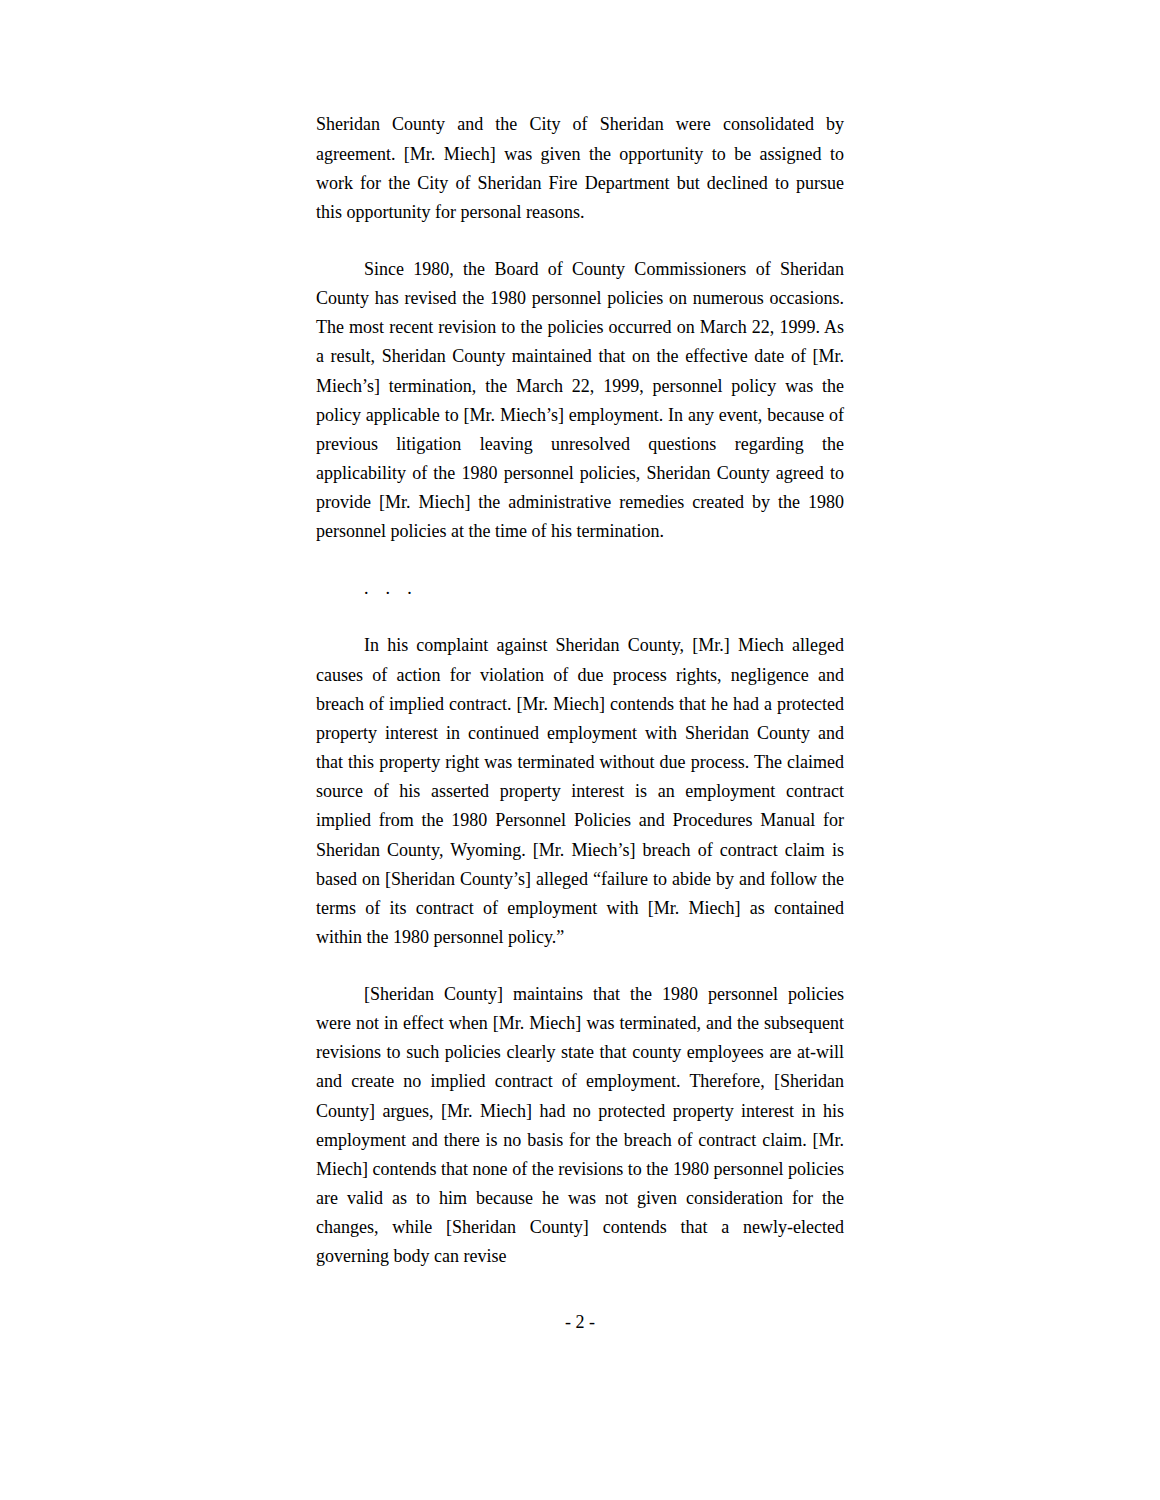Sheridan County and the City of Sheridan were consolidated by agreement. [Mr. Miech] was given the opportunity to be assigned to work for the City of Sheridan Fire Department but declined to pursue this opportunity for personal reasons.
Since 1980, the Board of County Commissioners of Sheridan County has revised the 1980 personnel policies on numerous occasions. The most recent revision to the policies occurred on March 22, 1999. As a result, Sheridan County maintained that on the effective date of [Mr. Miech’s] termination, the March 22, 1999, personnel policy was the policy applicable to [Mr. Miech’s] employment. In any event, because of previous litigation leaving unresolved questions regarding the applicability of the 1980 personnel policies, Sheridan County agreed to provide [Mr. Miech] the administrative remedies created by the 1980 personnel policies at the time of his termination.
. . .
In his complaint against Sheridan County, [Mr.] Miech alleged causes of action for violation of due process rights, negligence and breach of implied contract. [Mr. Miech] contends that he had a protected property interest in continued employment with Sheridan County and that this property right was terminated without due process. The claimed source of his asserted property interest is an employment contract implied from the 1980 Personnel Policies and Procedures Manual for Sheridan County, Wyoming. [Mr. Miech’s] breach of contract claim is based on [Sheridan County’s] alleged “failure to abide by and follow the terms of its contract of employment with [Mr. Miech] as contained within the 1980 personnel policy.”
[Sheridan County] maintains that the 1980 personnel policies were not in effect when [Mr. Miech] was terminated, and the subsequent revisions to such policies clearly state that county employees are at-will and create no implied contract of employment. Therefore, [Sheridan County] argues, [Mr. Miech] had no protected property interest in his employment and there is no basis for the breach of contract claim. [Mr. Miech] contends that none of the revisions to the 1980 personnel policies are valid as to him because he was not given consideration for the changes, while [Sheridan County] contends that a newly-elected governing body can revise
- 2 -